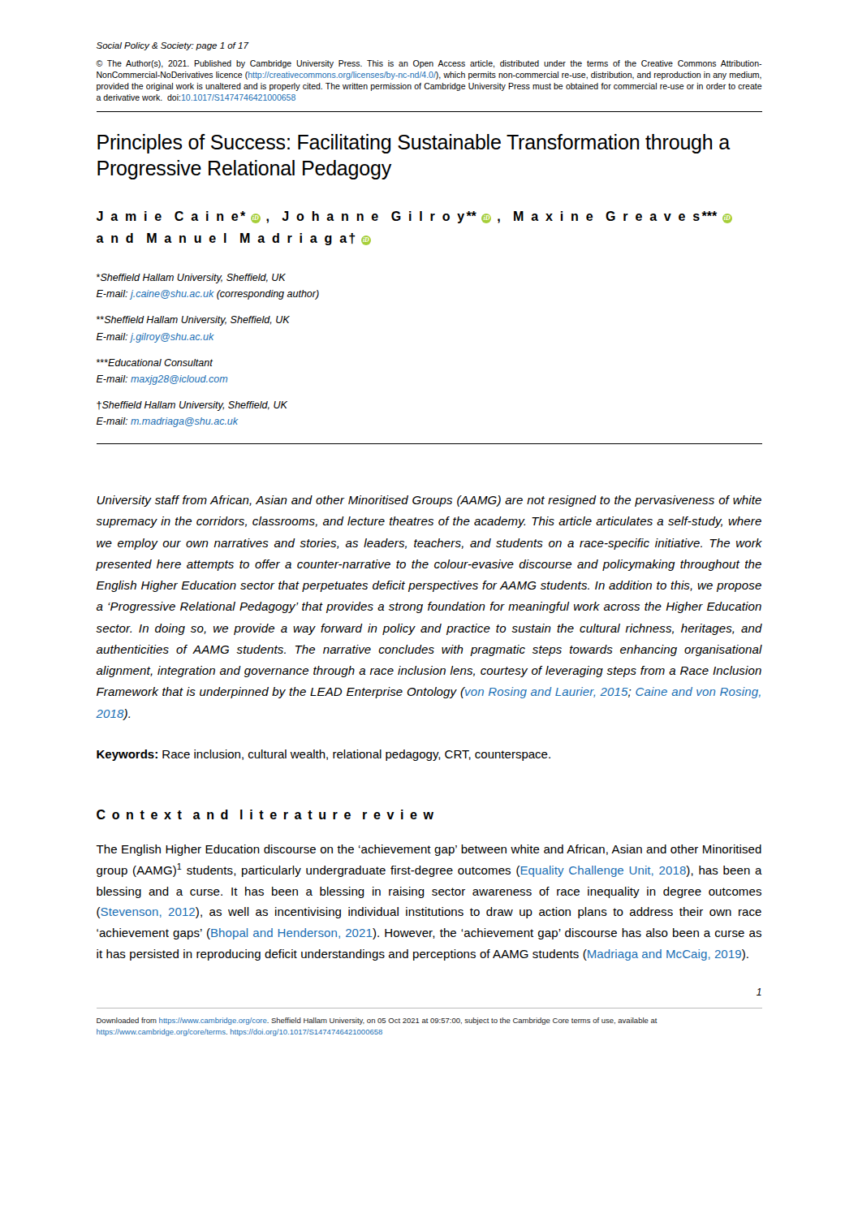Social Policy & Society: page 1 of 17
© The Author(s), 2021. Published by Cambridge University Press. This is an Open Access article, distributed under the terms of the Creative Commons Attribution-NonCommercial-NoDerivatives licence (http://creativecommons.org/licenses/by-nc-nd/4.0/), which permits non-commercial re-use, distribution, and reproduction in any medium, provided the original work is unaltered and is properly cited. The written permission of Cambridge University Press must be obtained for commercial re-use or in order to create a derivative work. doi:10.1017/S1474746421000658
Principles of Success: Facilitating Sustainable Transformation through a Progressive Relational Pedagogy
J a m i e C a i n e* iD , J o h a n n e G i l r o y** iD , M a x i n e G r e a v e s*** iD
a n d M a n u e l M a d r i a g a† iD
*Sheffield Hallam University, Sheffield, UK
E-mail: j.caine@shu.ac.uk (corresponding author)
**Sheffield Hallam University, Sheffield, UK
E-mail: j.gilroy@shu.ac.uk
***Educational Consultant
E-mail: maxjg28@icloud.com
†Sheffield Hallam University, Sheffield, UK
E-mail: m.madriaga@shu.ac.uk
University staff from African, Asian and other Minoritised Groups (AAMG) are not resigned to the pervasiveness of white supremacy in the corridors, classrooms, and lecture theatres of the academy. This article articulates a self-study, where we employ our own narratives and stories, as leaders, teachers, and students on a race-specific initiative. The work presented here attempts to offer a counter-narrative to the colour-evasive discourse and policymaking throughout the English Higher Education sector that perpetuates deficit perspectives for AAMG students. In addition to this, we propose a ‘Progressive Relational Pedagogy’ that provides a strong foundation for meaningful work across the Higher Education sector. In doing so, we provide a way forward in policy and practice to sustain the cultural richness, heritages, and authenticities of AAMG students. The narrative concludes with pragmatic steps towards enhancing organisational alignment, integration and governance through a race inclusion lens, courtesy of leveraging steps from a Race Inclusion Framework that is underpinned by the LEAD Enterprise Ontology (von Rosing and Laurier, 2015; Caine and von Rosing, 2018).
Keywords: Race inclusion, cultural wealth, relational pedagogy, CRT, counterspace.
C o n t e x t a n d l i t e r a t u r e r e v i e w
The English Higher Education discourse on the ‘achievement gap’ between white and African, Asian and other Minoritised group (AAMG)1 students, particularly undergraduate first-degree outcomes (Equality Challenge Unit, 2018), has been a blessing and a curse. It has been a blessing in raising sector awareness of race inequality in degree outcomes (Stevenson, 2012), as well as incentivising individual institutions to draw up action plans to address their own race ‘achievement gaps’ (Bhopal and Henderson, 2021). However, the ‘achievement gap’ discourse has also been a curse as it has persisted in reproducing deficit understandings and perceptions of AAMG students (Madriaga and McCaig, 2019).
1
Downloaded from https://www.cambridge.org/core. Sheffield Hallam University, on 05 Oct 2021 at 09:57:00, subject to the Cambridge Core terms of use, available at https://www.cambridge.org/core/terms. https://doi.org/10.1017/S1474746421000658